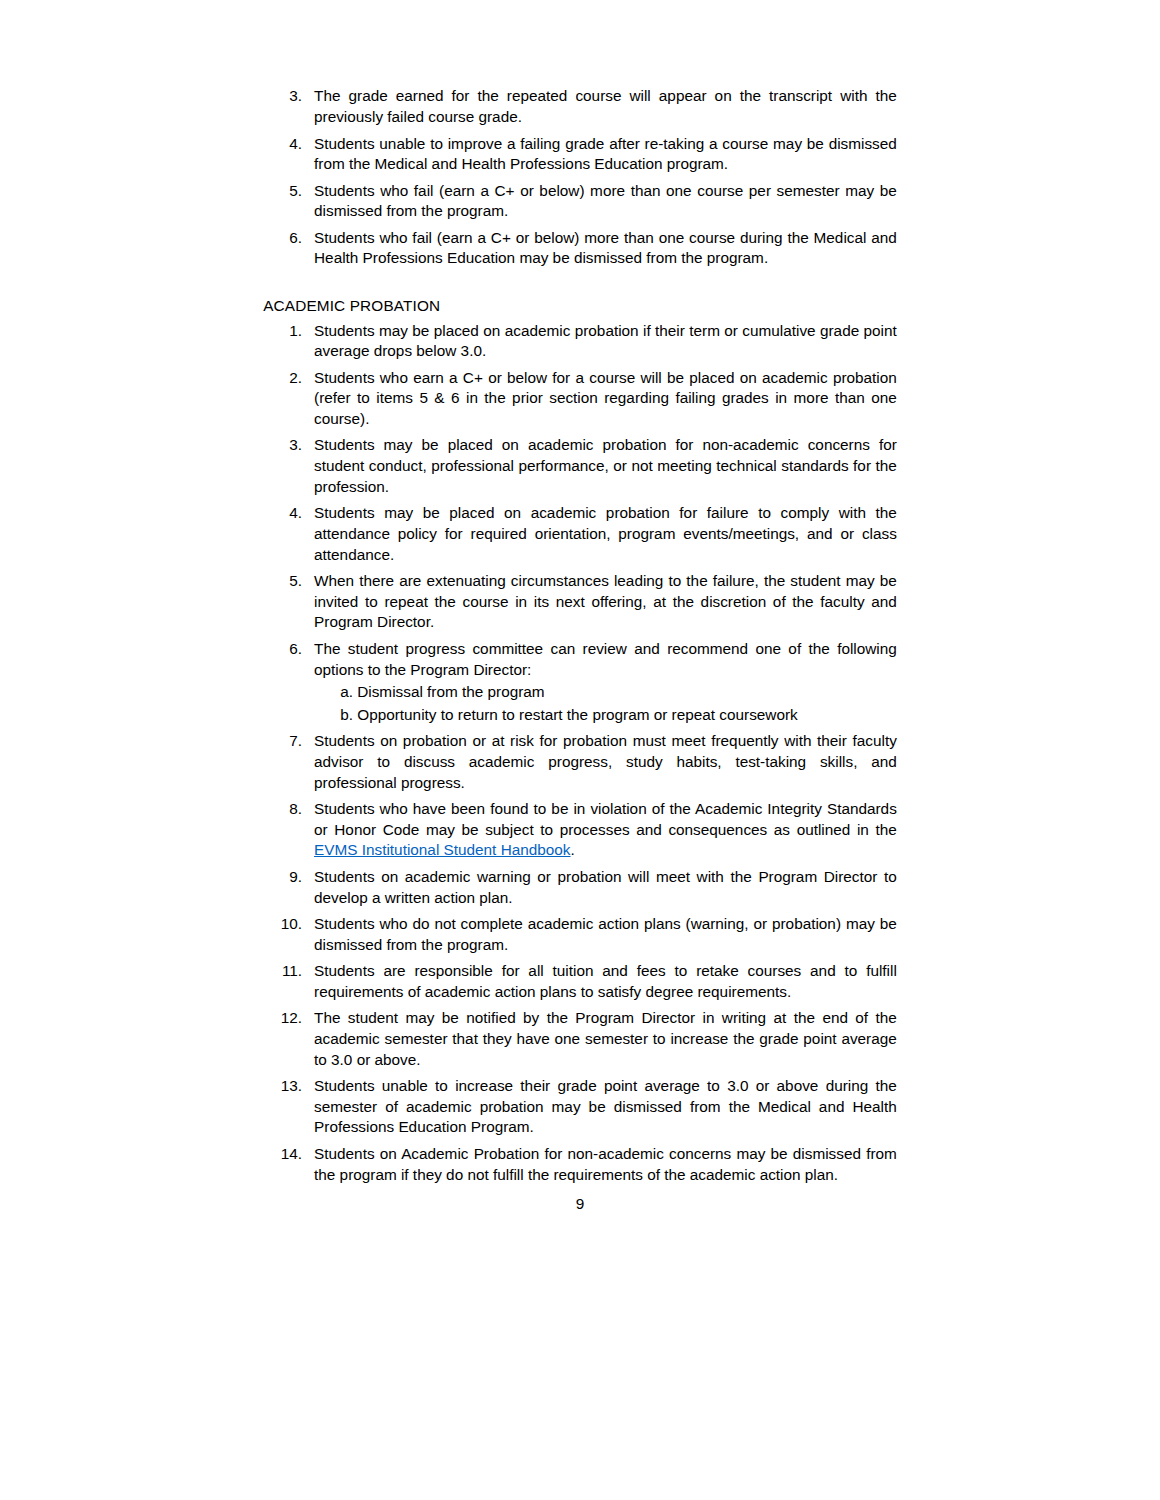The grade earned for the repeated course will appear on the transcript with the previously failed course grade.
Students unable to improve a failing grade after re-taking a course may be dismissed from the Medical and Health Professions Education program.
Students who fail (earn a C+ or below) more than one course per semester may be dismissed from the program.
Students who fail (earn a C+ or below) more than one course during the Medical and Health Professions Education may be dismissed from the program.
ACADEMIC PROBATION
Students may be placed on academic probation if their term or cumulative grade point average drops below 3.0.
Students who earn a C+ or below for a course will be placed on academic probation (refer to items 5 & 6 in the prior section regarding failing grades in more than one course).
Students may be placed on academic probation for non-academic concerns for student conduct, professional performance, or not meeting technical standards for the profession.
Students may be placed on academic probation for failure to comply with the attendance policy for required orientation, program events/meetings, and or class attendance.
When there are extenuating circumstances leading to the failure, the student may be invited to repeat the course in its next offering, at the discretion of the faculty and Program Director.
The student progress committee can review and recommend one of the following options to the Program Director:
Dismissal from the program
Opportunity to return to restart the program or repeat coursework
Students on probation or at risk for probation must meet frequently with their faculty advisor to discuss academic progress, study habits, test-taking skills, and professional progress.
Students who have been found to be in violation of the Academic Integrity Standards or Honor Code may be subject to processes and consequences as outlined in the EVMS Institutional Student Handbook.
Students on academic warning or probation will meet with the Program Director to develop a written action plan.
Students who do not complete academic action plans (warning, or probation) may be dismissed from the program.
Students are responsible for all tuition and fees to retake courses and to fulfill requirements of academic action plans to satisfy degree requirements.
The student may be notified by the Program Director in writing at the end of the academic semester that they have one semester to increase the grade point average to 3.0 or above.
Students unable to increase their grade point average to 3.0 or above during the semester of academic probation may be dismissed from the Medical and Health Professions Education Program.
Students on Academic Probation for non-academic concerns may be dismissed from the program if they do not fulfill the requirements of the academic action plan.
9